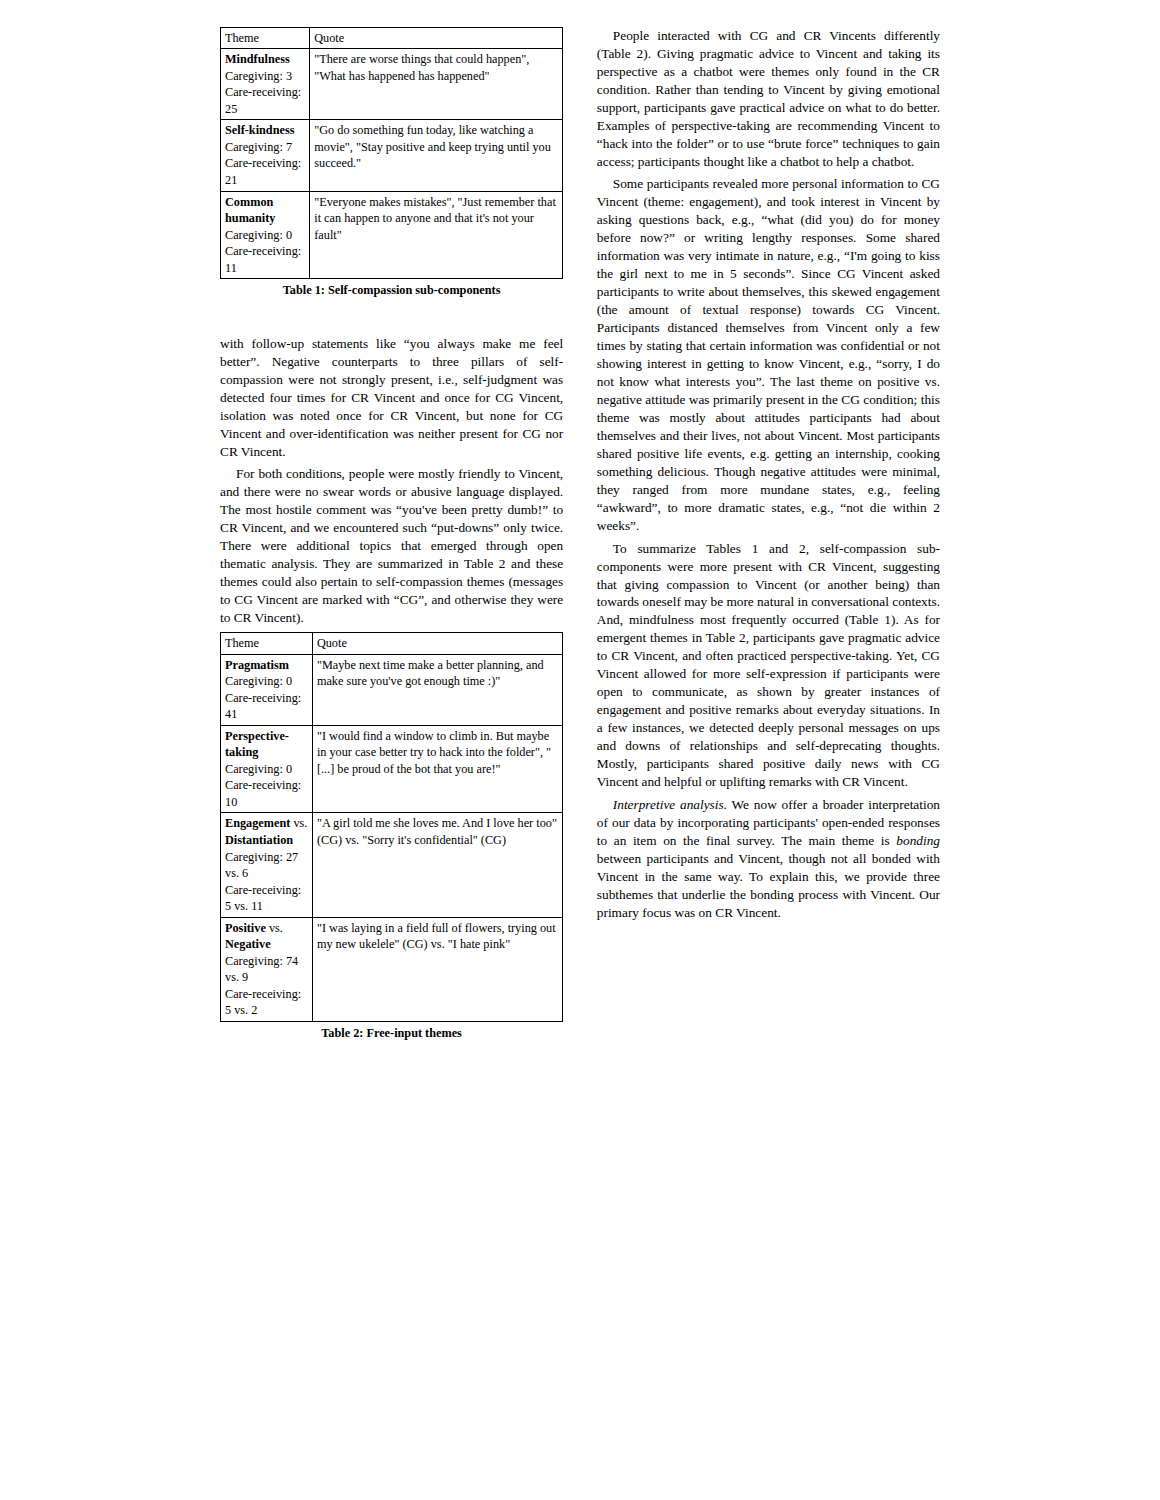Table 1: Self-compassion sub-components
| Theme | Quote |
| --- | --- |
| Mindfulness Caregiving: 3 Care-receiving: 25 | "There are worse things that could happen", "What has happened has happened" |
| Self-kindness Caregiving: 7 Care-receiving: 21 | "Go do something fun today, like watching a movie", "Stay positive and keep trying until you succeed." |
| Common humanity Caregiving: 0 Care-receiving: 11 | "Everyone makes mistakes", "Just remember that it can happen to anyone and that it's not your fault" |
with follow-up statements like “you always make me feel better”. Negative counterparts to three pillars of self-compassion were not strongly present, i.e., self-judgment was detected four times for CR Vincent and once for CG Vincent, isolation was noted once for CR Vincent, but none for CG Vincent and over-identification was neither present for CG nor CR Vincent.
For both conditions, people were mostly friendly to Vincent, and there were no swear words or abusive language displayed. The most hostile comment was “you've been pretty dumb!” to CR Vincent, and we encountered such “put-downs” only twice. There were additional topics that emerged through open thematic analysis. They are summarized in Table 2 and these themes could also pertain to self-compassion themes (messages to CG Vincent are marked with “CG”, and otherwise they were to CR Vincent).
Table 2: Free-input themes
| Theme | Quote |
| --- | --- |
| Pragmatism Caregiving: 0 Care-receiving: 41 | "Maybe next time make a better planning, and make sure you've got enough time :)" |
| Perspective-taking Caregiving: 0 Care-receiving: 10 | "I would find a window to climb in. But maybe in your case better try to hack into the folder", "[...] be proud of the bot that you are!" |
| Engagement vs. Distantiation Caregiving: 27 vs. 6 Care-receiving: 5 vs. 11 | "A girl told me she loves me. And I love her too" (CG) vs. "Sorry it's confidential" (CG) |
| Positive vs. Negative Caregiving: 74 vs. 9 Care-receiving: 5 vs. 2 | "I was laying in a field full of flowers, trying out my new ukelele" (CG) vs. "I hate pink" |
People interacted with CG and CR Vincents differently (Table 2). Giving pragmatic advice to Vincent and taking its perspective as a chatbot were themes only found in the CR condition. Rather than tending to Vincent by giving emotional support, participants gave practical advice on what to do better. Examples of perspective-taking are recommending Vincent to “hack into the folder” or to use “brute force” techniques to gain access; participants thought like a chatbot to help a chatbot.
Some participants revealed more personal information to CG Vincent (theme: engagement), and took interest in Vincent by asking questions back, e.g., “what (did you) do for money before now?” or writing lengthy responses. Some shared information was very intimate in nature, e.g., “I'm going to kiss the girl next to me in 5 seconds”. Since CG Vincent asked participants to write about themselves, this skewed engagement (the amount of textual response) towards CG Vincent. Participants distanced themselves from Vincent only a few times by stating that certain information was confidential or not showing interest in getting to know Vincent, e.g., “sorry, I do not know what interests you”. The last theme on positive vs. negative attitude was primarily present in the CG condition; this theme was mostly about attitudes participants had about themselves and their lives, not about Vincent. Most participants shared positive life events, e.g. getting an internship, cooking something delicious. Though negative attitudes were minimal, they ranged from more mundane states, e.g., feeling “awkward”, to more dramatic states, e.g., “not die within 2 weeks”.
To summarize Tables 1 and 2, self-compassion sub- components were more present with CR Vincent, suggesting that giving compassion to Vincent (or another being) than towards oneself may be more natural in conversational contexts. And, mindfulness most frequently occurred (Table 1). As for emergent themes in Table 2, participants gave pragmatic advice to CR Vincent, and often practiced perspective-taking. Yet, CG Vincent allowed for more self-expression if participants were open to communicate, as shown by greater instances of engagement and positive remarks about everyday situations. In a few instances, we detected deeply personal messages on ups and downs of relationships and self-deprecating thoughts. Mostly, participants shared positive daily news with CG Vincent and helpful or uplifting remarks with CR Vincent.
Interpretive analysis. We now offer a broader interpretation of our data by incorporating participants' open-ended responses to an item on the final survey. The main theme is bonding between participants and Vincent, though not all bonded with Vincent in the same way. To explain this, we provide three subthemes that underlie the bonding process with Vincent. Our primary focus was on CR Vincent.